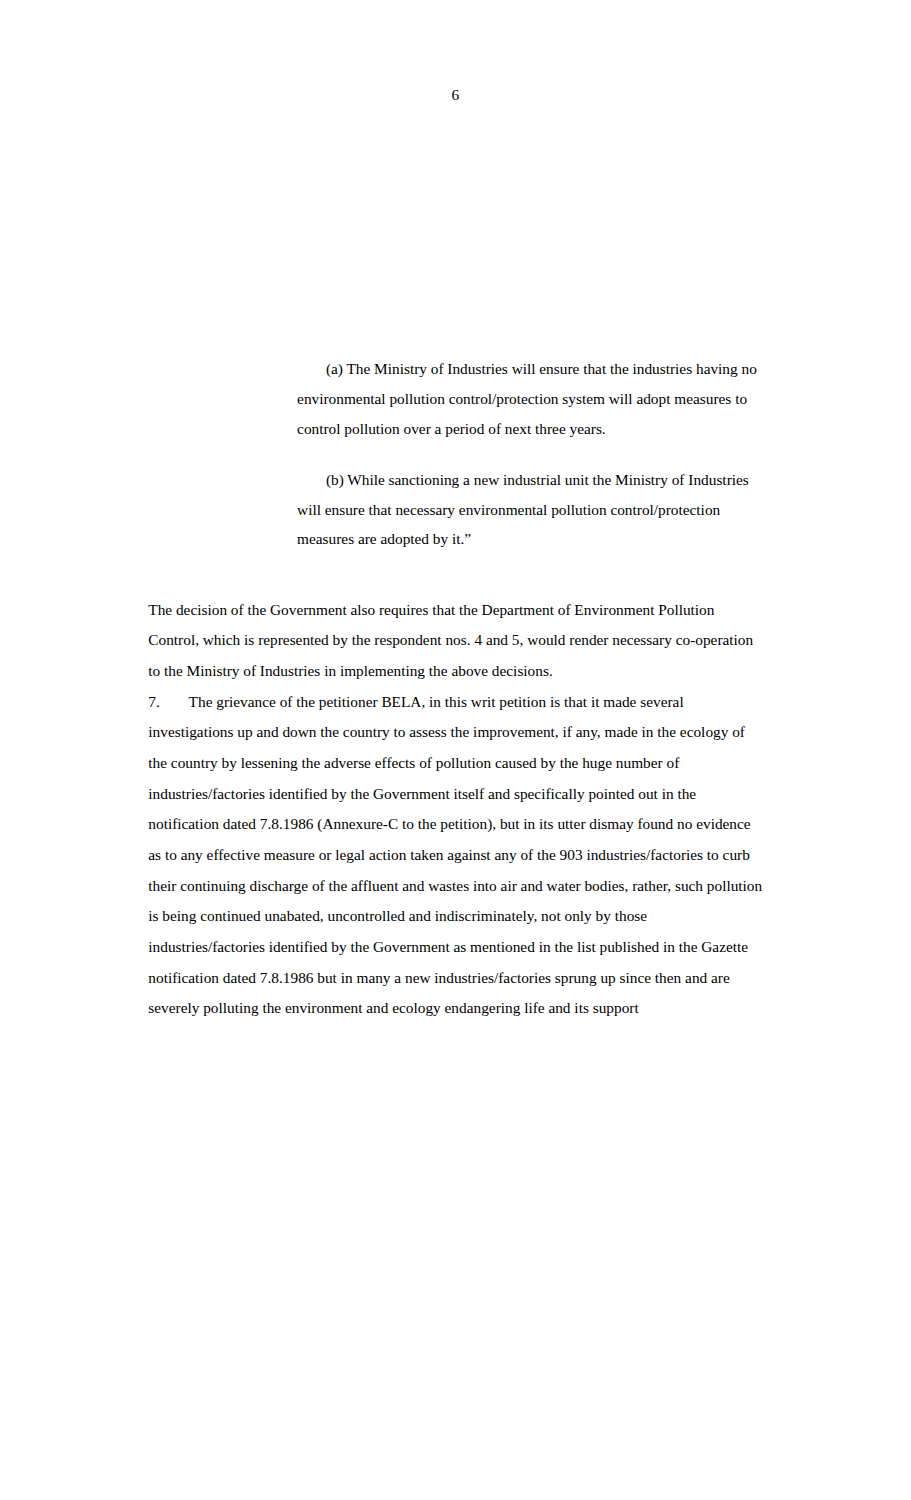6
(a) The Ministry of Industries will ensure that the industries having no environmental pollution control/protection system will adopt measures to control pollution over a period of next three years.
(b) While sanctioning a new industrial unit the Ministry of Industries will ensure that necessary environmental pollution control/protection measures are adopted by it.”
The decision of the Government also requires that the Department of Environment Pollution Control, which is represented by the respondent nos. 4 and 5, would render necessary co-operation to the Ministry of Industries in implementing the above decisions.
7. The grievance of the petitioner BELA, in this writ petition is that it made several investigations up and down the country to assess the improvement, if any, made in the ecology of the country by lessening the adverse effects of pollution caused by the huge number of industries/factories identified by the Government itself and specifically pointed out in the notification dated 7.8.1986 (Annexure-C to the petition), but in its utter dismay found no evidence as to any effective measure or legal action taken against any of the 903 industries/factories to curb their continuing discharge of the affluent and wastes into air and water bodies, rather, such pollution is being continued unabated, uncontrolled and indiscriminately, not only by those industries/factories identified by the Government as mentioned in the list published in the Gazette notification dated 7.8.1986 but in many a new industries/factories sprung up since then and are severely polluting the environment and ecology endangering life and its support